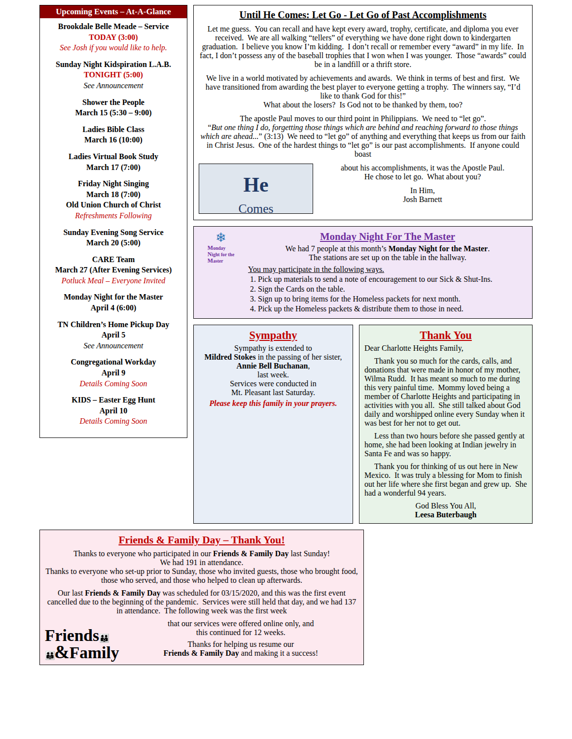Upcoming Events – At-A-Glance
Brookdale Belle Meade – Service
TODAY (3:00)
See Josh if you would like to help.
Sunday Night Kidspiration L.A.B.
TONIGHT (5:00)
See Announcement
Shower the People
March 15 (5:30 – 9:00)
Ladies Bible Class
March 16 (10:00)
Ladies Virtual Book Study
March 17 (7:00)
Friday Night Singing
March 18 (7:00)
Old Union Church of Christ
Refreshments Following
Sunday Evening Song Service
March 20 (5:00)
CARE Team
March 27 (After Evening Services)
Potluck Meal – Everyone Invited
Monday Night for the Master
April 4 (6:00)
TN Children’s Home Pickup Day
April 5
See Announcement
Congregational Workday
April 9
Details Coming Soon
KIDS – Easter Egg Hunt
April 10
Details Coming Soon
Until He Comes: Let Go - Let Go of Past Accomplishments
Let me guess. You can recall and have kept every award, trophy, certificate, and diploma you ever received. We are all walking “tellers” of everything we have done right down to kindergarten graduation. I believe you know I’m kidding. I don’t recall or remember every “award” in my life. In fact, I don’t possess any of the baseball trophies that I won when I was younger. Those “awards” could be in a landfill or a thrift store.
We live in a world motivated by achievements and awards. We think in terms of best and first. We have transitioned from awarding the best player to everyone getting a trophy. The winners say, “I’d like to thank God for this!”
What about the losers? Is God not to be thanked by them, too?
The apostle Paul moves to our third point in Philippians. We need to “let go”.
“But one thing I do, forgetting those things which are behind and reaching forward to those things which are ahead...” (3:13) We need to “let go” of anything and everything that keeps us from our faith in Christ Jesus. One of the hardest things to “let go” is our past accomplishments. If anyone could boast
He Comes
about his accomplishments, it was the Apostle Paul.
He chose to let go. What about you?
In Him,
Josh Barnett
❄
Monday
Night for the
Master
Monday Night For The Master
We had 7 people at this month’s Monday Night for the Master.
The stations are set up on the table in the hallway.
You may participate in the following ways.
Pick up materials to send a note of encouragement to our Sick & Shut-Ins.
Sign the Cards on the table.
Sign up to bring items for the Homeless packets for next month.
Pick up the Homeless packets & distribute them to those in need.
Sympathy
Sympathy is extended to
Mildred Stokes in the passing of her sister, Annie Bell Buchanan,
last week.
Services were conducted in
Mt. Pleasant last Saturday.
Please keep this family in your prayers.
Thank You
Dear Charlotte Heights Family,
Thank you so much for the cards, calls, and donations that were made in honor of my mother, Wilma Rudd. It has meant so much to me during this very painful time. Mommy loved being a member of Charlotte Heights and participating in activities with you all. She still talked about God daily and worshipped online every Sunday when it was best for her not to get out.
Less than two hours before she passed gently at home, she had been looking at Indian jewelry in Santa Fe and was so happy.
Thank you for thinking of us out here in New Mexico. It was truly a blessing for Mom to finish out her life where she first began and grew up. She had a wonderful 94 years.
God Bless You All,
Leesa Buterbaugh
Friends & Family Day – Thank You!
Thanks to everyone who participated in our Friends & Family Day last Sunday!
We had 191 in attendance.
Thanks to everyone who set-up prior to Sunday, those who invited guests, those who brought food, those who served, and those who helped to clean up afterwards.
Our last Friends & Family Day was scheduled for 03/15/2020, and this was the first event cancelled due to the beginning of the pandemic. Services were still held that day, and we had 137 in attendance. The following week was the first week
Friends👪
👪&Family
that our services were offered online only, and
this continued for 12 weeks.
Thanks for helping us resume our
Friends & Family Day and making it a success!